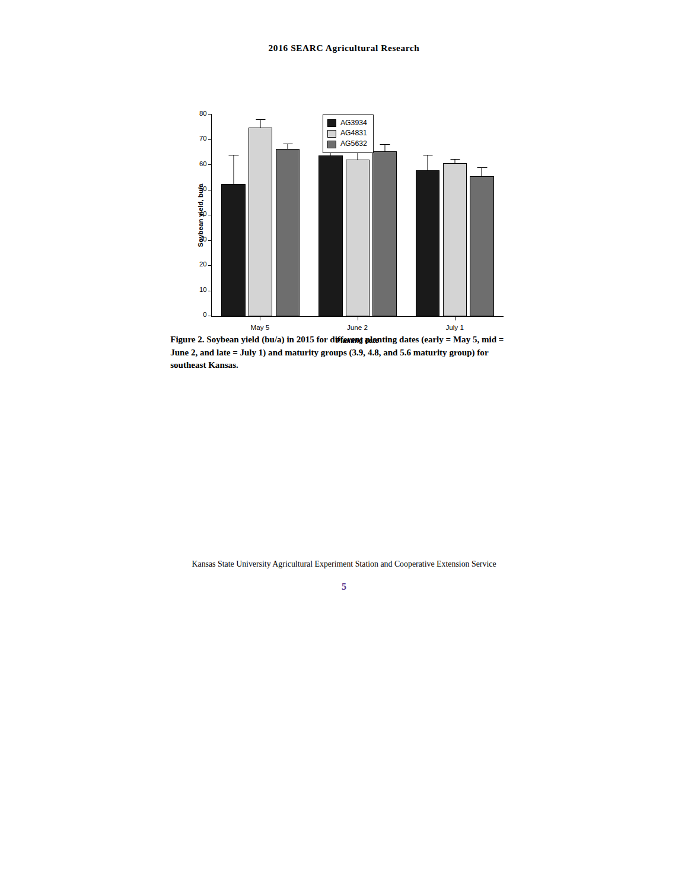2016 SEARC Agricultural Research
AG3934
AG4831
AG5632
Soybean yield, bu/a
80
70
60
50
40
30
20
10
0
May 5 June 2 July 1
Planting date
Figure 2. Soybean yield (bu/a) in 2015 for different planting dates (early = May 5, mid = June 2, and late = July 1) and maturity groups (3.9, 4.8, and 5.6 maturity group) for southeast Kansas.
Kansas State University Agricultural Experiment Station and Cooperative Extension Service
5